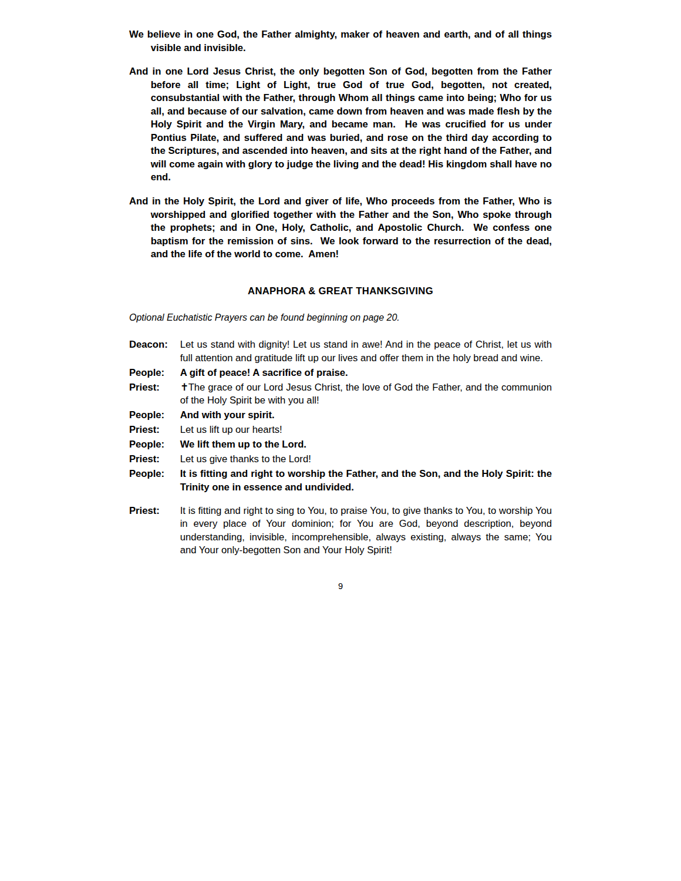We believe in one God, the Father almighty, maker of heaven and earth, and of all things visible and invisible.
And in one Lord Jesus Christ, the only begotten Son of God, begotten from the Father before all time; Light of Light, true God of true God, begotten, not created, consubstantial with the Father, through Whom all things came into being; Who for us all, and because of our salvation, came down from heaven and was made flesh by the Holy Spirit and the Virgin Mary, and became man. He was crucified for us under Pontius Pilate, and suffered and was buried, and rose on the third day according to the Scriptures, and ascended into heaven, and sits at the right hand of the Father, and will come again with glory to judge the living and the dead! His kingdom shall have no end.
And in the Holy Spirit, the Lord and giver of life, Who proceeds from the Father, Who is worshipped and glorified together with the Father and the Son, Who spoke through the prophets; and in One, Holy, Catholic, and Apostolic Church. We confess one baptism for the remission of sins. We look forward to the resurrection of the dead, and the life of the world to come. Amen!
ANAPHORA & GREAT THANKSGIVING
Optional Euchatistic Prayers can be found beginning on page 20.
| Deacon: | Let us stand with dignity! Let us stand in awe! And in the peace of Christ, let us with full attention and gratitude lift up our lives and offer them in the holy bread and wine. |
| People: | A gift of peace! A sacrifice of praise. |
| Priest: | ✝ The grace of our Lord Jesus Christ, the love of God the Father, and the communion of the Holy Spirit be with you all! |
| People: | And with your spirit. |
| Priest: | Let us lift up our hearts! |
| People: | We lift them up to the Lord. |
| Priest: | Let us give thanks to the Lord! |
| People: | It is fitting and right to worship the Father, and the Son, and the Holy Spirit: the Trinity one in essence and undivided. |
| Priest: | It is fitting and right to sing to You, to praise You, to give thanks to You, to worship You in every place of Your dominion; for You are God, beyond description, beyond understanding, invisible, incomprehensible, always existing, always the same; You and Your only-begotten Son and Your Holy Spirit! |
9